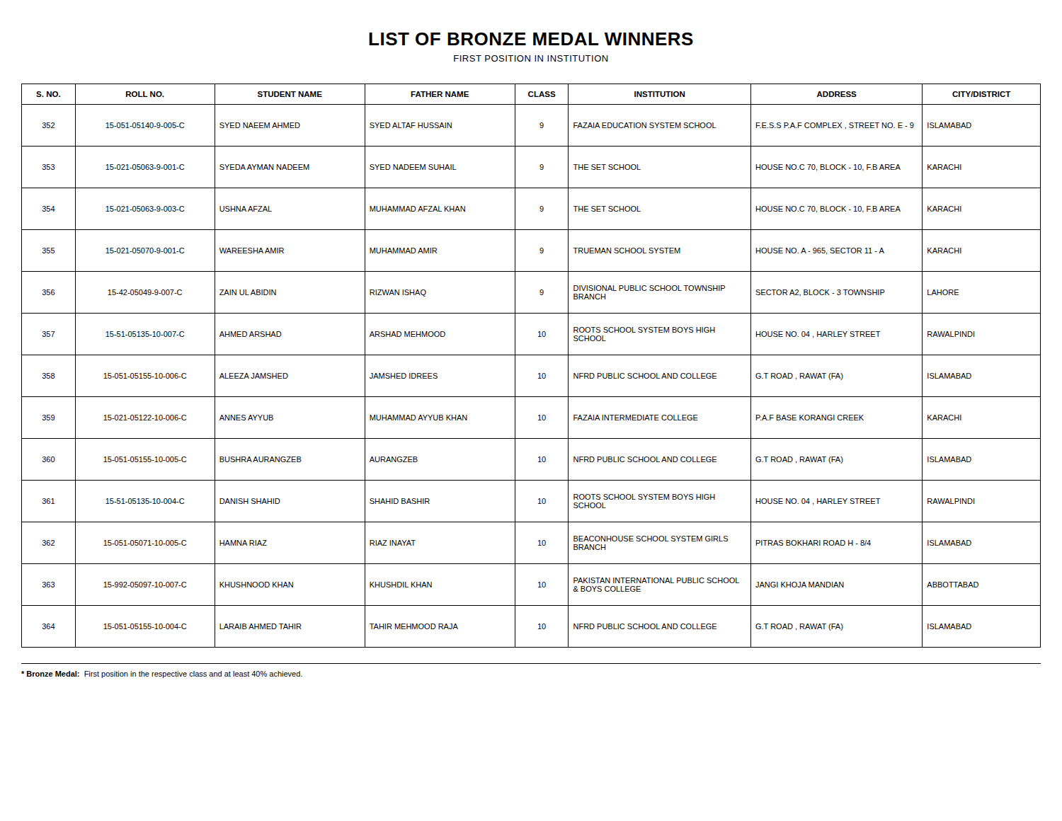LIST OF BRONZE MEDAL WINNERS
FIRST POSITION IN INSTITUTION
| S. NO. | ROLL NO. | STUDENT NAME | FATHER NAME | CLASS | INSTITUTION | ADDRESS | CITY/DISTRICT |
| --- | --- | --- | --- | --- | --- | --- | --- |
| 352 | 15-051-05140-9-005-C | SYED NAEEM AHMED | SYED ALTAF HUSSAIN | 9 | FAZAIA EDUCATION SYSTEM SCHOOL | F.E.S.S P.A.F COMPLEX , STREET NO. E - 9 | ISLAMABAD |
| 353 | 15-021-05063-9-001-C | SYEDA AYMAN NADEEM | SYED NADEEM SUHAIL | 9 | THE SET SCHOOL | HOUSE NO.C 70, BLOCK - 10, F.B AREA | KARACHI |
| 354 | 15-021-05063-9-003-C | USHNA AFZAL | MUHAMMAD AFZAL KHAN | 9 | THE SET SCHOOL | HOUSE NO.C 70, BLOCK - 10, F.B AREA | KARACHI |
| 355 | 15-021-05070-9-001-C | WAREESHA AMIR | MUHAMMAD AMIR | 9 | TRUEMAN SCHOOL SYSTEM | HOUSE NO. A - 965, SECTOR 11 - A | KARACHI |
| 356 | 15-42-05049-9-007-C | ZAIN UL ABIDIN | RIZWAN ISHAQ | 9 | DIVISIONAL PUBLIC SCHOOL TOWNSHIP BRANCH | SECTOR A2, BLOCK - 3 TOWNSHIP | LAHORE |
| 357 | 15-51-05135-10-007-C | AHMED ARSHAD | ARSHAD MEHMOOD | 10 | ROOTS SCHOOL SYSTEM BOYS HIGH SCHOOL | HOUSE NO. 04 , HARLEY STREET | RAWALPINDI |
| 358 | 15-051-05155-10-006-C | ALEEZA JAMSHED | JAMSHED IDREES | 10 | NFRD PUBLIC SCHOOL AND COLLEGE | G.T ROAD , RAWAT (FA) | ISLAMABAD |
| 359 | 15-021-05122-10-006-C | ANNES AYYUB | MUHAMMAD AYYUB KHAN | 10 | FAZAIA INTERMEDIATE COLLEGE | P.A.F BASE KORANGI CREEK | KARACHI |
| 360 | 15-051-05155-10-005-C | BUSHRA AURANGZEB | AURANGZEB | 10 | NFRD PUBLIC SCHOOL AND COLLEGE | G.T ROAD , RAWAT (FA) | ISLAMABAD |
| 361 | 15-51-05135-10-004-C | DANISH SHAHID | SHAHID BASHIR | 10 | ROOTS SCHOOL SYSTEM BOYS HIGH SCHOOL | HOUSE NO. 04 , HARLEY STREET | RAWALPINDI |
| 362 | 15-051-05071-10-005-C | HAMNA RIAZ | RIAZ INAYAT | 10 | BEACONHOUSE SCHOOL SYSTEM GIRLS BRANCH | PITRAS BOKHARI ROAD H - 8/4 | ISLAMABAD |
| 363 | 15-992-05097-10-007-C | KHUSHNOOD KHAN | KHUSHDIL KHAN | 10 | PAKISTAN INTERNATIONAL PUBLIC SCHOOL & BOYS COLLEGE | JANGI KHOJA MANDIAN | ABBOTTABAD |
| 364 | 15-051-05155-10-004-C | LARAIB AHMED TAHIR | TAHIR MEHMOOD RAJA | 10 | NFRD PUBLIC SCHOOL AND COLLEGE | G.T ROAD , RAWAT (FA) | ISLAMABAD |
* Bronze Medal: First position in the respective class and at least 40% achieved.